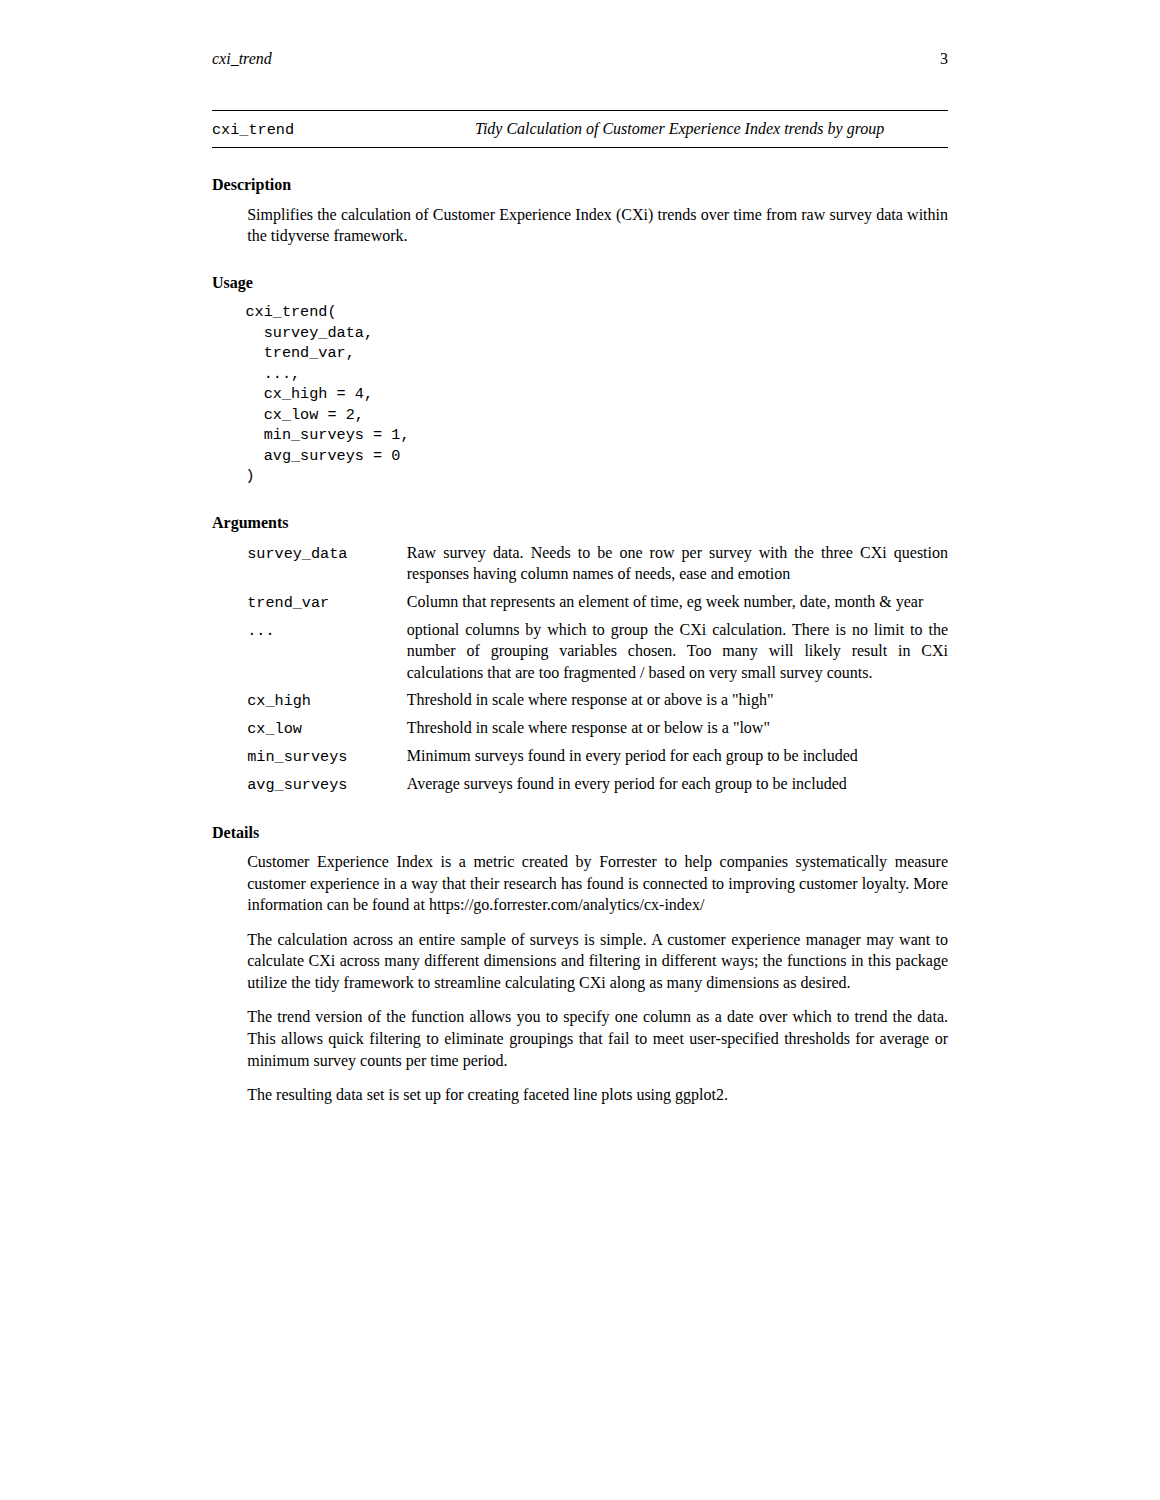cxi_trend 3
cxi_trend Tidy Calculation of Customer Experience Index trends by group
Description
Simplifies the calculation of Customer Experience Index (CXi) trends over time from raw survey data within the tidyverse framework.
Usage
cxi_trend(
  survey_data,
  trend_var,
  ...,
  cx_high = 4,
  cx_low = 2,
  min_surveys = 1,
  avg_surveys = 0
)
Arguments
survey_data
Raw survey data. Needs to be one row per survey with the three CXi question responses having column names of needs, ease and emotion
trend_var
Column that represents an element of time, eg week number, date, month & year
...
optional columns by which to group the CXi calculation. There is no limit to the number of grouping variables chosen. Too many will likely result in CXi calculations that are too fragmented / based on very small survey counts.
cx_high
Threshold in scale where response at or above is a "high"
cx_low
Threshold in scale where response at or below is a "low"
min_surveys
Minimum surveys found in every period for each group to be included
avg_surveys
Average surveys found in every period for each group to be included
Details
Customer Experience Index is a metric created by Forrester to help companies systematically measure customer experience in a way that their research has found is connected to improving customer loyalty. More information can be found at https://go.forrester.com/analytics/cx-index/
The calculation across an entire sample of surveys is simple. A customer experience manager may want to calculate CXi across many different dimensions and filtering in different ways; the functions in this package utilize the tidy framework to streamline calculating CXi along as many dimensions as desired.
The trend version of the function allows you to specify one column as a date over which to trend the data. This allows quick filtering to eliminate groupings that fail to meet user-specified thresholds for average or minimum survey counts per time period.
The resulting data set is set up for creating faceted line plots using ggplot2.